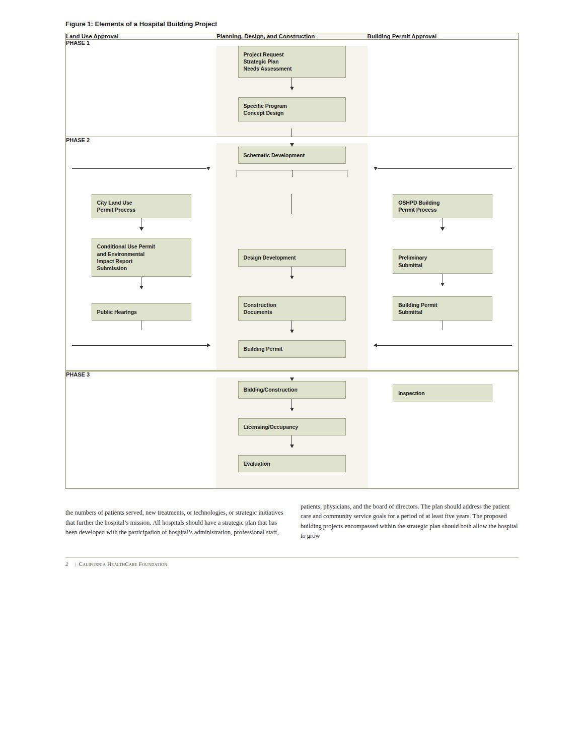Figure 1: Elements of a Hospital Building Project
| Land Use Approval | Planning, Design, and Construction | Building Permit Approval |
| --- | --- | --- |
| PHASE 1 |
| | Project Request Strategic Plan Needs Assessment Specific Program Concept Design | |
| PHASE 2 |
| | Schematic Development | |
| City Land Use Permit Process | | OSHPD Building Permit Process |
| Conditional Use Permit and Environmental Impact Report Submission | Design Development | Preliminary Submittal |
| Public Hearings | Construction Documents | Building Permit Submittal |
| | Building Permit | |
| PHASE 3 |
| | Bidding/Construction Licensing/Occupancy Evaluation | Inspection |
the numbers of patients served, new treatments, or technologies, or strategic initiatives that further the hospital’s mission. All hospitals should have a strategic plan that has been developed with the participation of hospital’s administration, professional staff, patients, physicians, and the board of directors. The plan should address the patient care and community service goals for a period of at least five years. The proposed building projects encompassed within the strategic plan should both allow the hospital to grow
2|California HealthCare Foundation